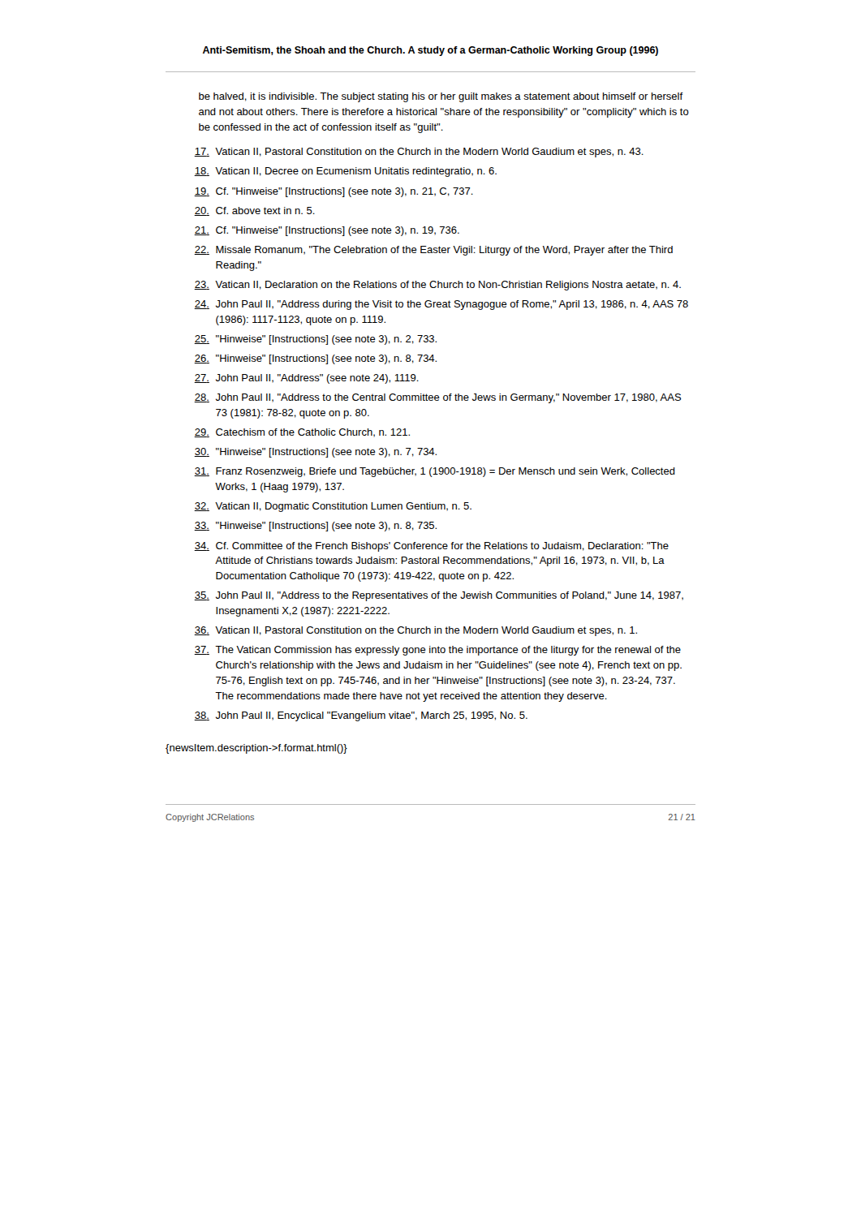Anti-Semitism, the Shoah and the Church. A study of a German-Catholic Working Group (1996)
be halved, it is indivisible. The subject stating his or her guilt makes a statement about himself or herself and not about others. There is therefore a historical "share of the responsibility" or "complicity" which is to be confessed in the act of confession itself as "guilt".
Vatican II, Pastoral Constitution on the Church in the Modern World Gaudium et spes, n. 43.
Vatican II, Decree on Ecumenism Unitatis redintegratio, n. 6.
Cf. "Hinweise" [Instructions] (see note 3), n. 21, C, 737.
Cf. above text in n. 5.
Cf. "Hinweise" [Instructions] (see note 3), n. 19, 736.
Missale Romanum, "The Celebration of the Easter Vigil: Liturgy of the Word, Prayer after the Third Reading."
Vatican II, Declaration on the Relations of the Church to Non-Christian Religions Nostra aetate, n. 4.
John Paul II, "Address during the Visit to the Great Synagogue of Rome," April 13, 1986, n. 4, AAS 78 (1986): 1117-1123, quote on p. 1119.
"Hinweise" [Instructions] (see note 3), n. 2, 733.
"Hinweise" [Instructions] (see note 3), n. 8, 734.
John Paul II, "Address" (see note 24), 1119.
John Paul II, "Address to the Central Committee of the Jews in Germany," November 17, 1980, AAS 73 (1981): 78-82, quote on p. 80.
Catechism of the Catholic Church, n. 121.
"Hinweise" [Instructions] (see note 3), n. 7, 734.
Franz Rosenzweig, Briefe und Tagebücher, 1 (1900-1918) = Der Mensch und sein Werk, Collected Works, 1 (Haag 1979), 137.
Vatican II, Dogmatic Constitution Lumen Gentium, n. 5.
"Hinweise" [Instructions] (see note 3), n. 8, 735.
Cf. Committee of the French Bishops' Conference for the Relations to Judaism, Declaration: "The Attitude of Christians towards Judaism: Pastoral Recommendations," April 16, 1973, n. VII, b, La Documentation Catholique 70 (1973): 419-422, quote on p. 422.
John Paul II, "Address to the Representatives of the Jewish Communities of Poland," June 14, 1987, Insegnamenti X,2 (1987): 2221-2222.
Vatican II, Pastoral Constitution on the Church in the Modern World Gaudium et spes, n. 1.
The Vatican Commission has expressly gone into the importance of the liturgy for the renewal of the Church's relationship with the Jews and Judaism in her "Guidelines" (see note 4), French text on pp. 75-76, English text on pp. 745-746, and in her "Hinweise" [Instructions] (see note 3), n. 23-24, 737. The recommendations made there have not yet received the attention they deserve.
John Paul II, Encyclical "Evangelium vitae", March 25, 1995, No. 5.
{newsItem.description->f.format.html()}
Copyright JCRelations 21 / 21